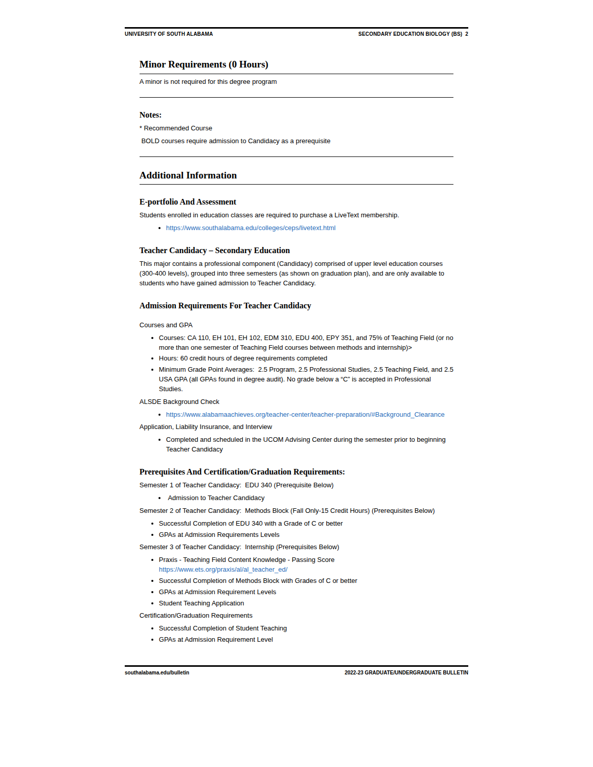UNIVERSITY OF SOUTH ALABAMA SECONDARY EDUCATION BIOLOGY (BS) 2
Minor Requirements (0 Hours)
A minor is not required for this degree program
Notes:
* Recommended Course
BOLD courses require admission to Candidacy as a prerequisite
Additional Information
E-portfolio And Assessment
Students enrolled in education classes are required to purchase a LiveText membership.
https://www.southalabama.edu/colleges/ceps/livetext.html
Teacher Candidacy – Secondary Education
This major contains a professional component (Candidacy) comprised of upper level education courses (300-400 levels), grouped into three semesters (as shown on graduation plan), and are only available to students who have gained admission to Teacher Candidacy.
Admission Requirements For Teacher Candidacy
Courses and GPA
Courses: CA 110, EH 101, EH 102, EDM 310, EDU 400, EPY 351, and 75% of Teaching Field (or no more than one semester of Teaching Field courses between methods and internship)>
Hours: 60 credit hours of degree requirements completed
Minimum Grade Point Averages: 2.5 Program, 2.5 Professional Studies, 2.5 Teaching Field, and 2.5 USA GPA (all GPAs found in degree audit). No grade below a “C” is accepted in Professional Studies.
ALSDE Background Check
https://www.alabamaachieves.org/teacher-center/teacher-preparation/#Background_Clearance
Application, Liability Insurance, and Interview
Completed and scheduled in the UCOM Advising Center during the semester prior to beginning Teacher Candidacy
Prerequisites And Certification/Graduation Requirements:
Semester 1 of Teacher Candidacy: EDU 340 (Prerequisite Below)
Admission to Teacher Candidacy
Semester 2 of Teacher Candidacy: Methods Block (Fall Only-15 Credit Hours) (Prerequisites Below)
Successful Completion of EDU 340 with a Grade of C or better
GPAs at Admission Requirements Levels
Semester 3 of Teacher Candidacy: Internship (Prerequisites Below)
Praxis - Teaching Field Content Knowledge - Passing Score
https://www.ets.org/praxis/al/al_teacher_ed/
Successful Completion of Methods Block with Grades of C or better
GPAs at Admission Requirement Levels
Student Teaching Application
Certification/Graduation Requirements
Successful Completion of Student Teaching
GPAs at Admission Requirement Level
southalabama.edu/bulletin 2022-23 GRADUATE/UNDERGRADUATE BULLETIN